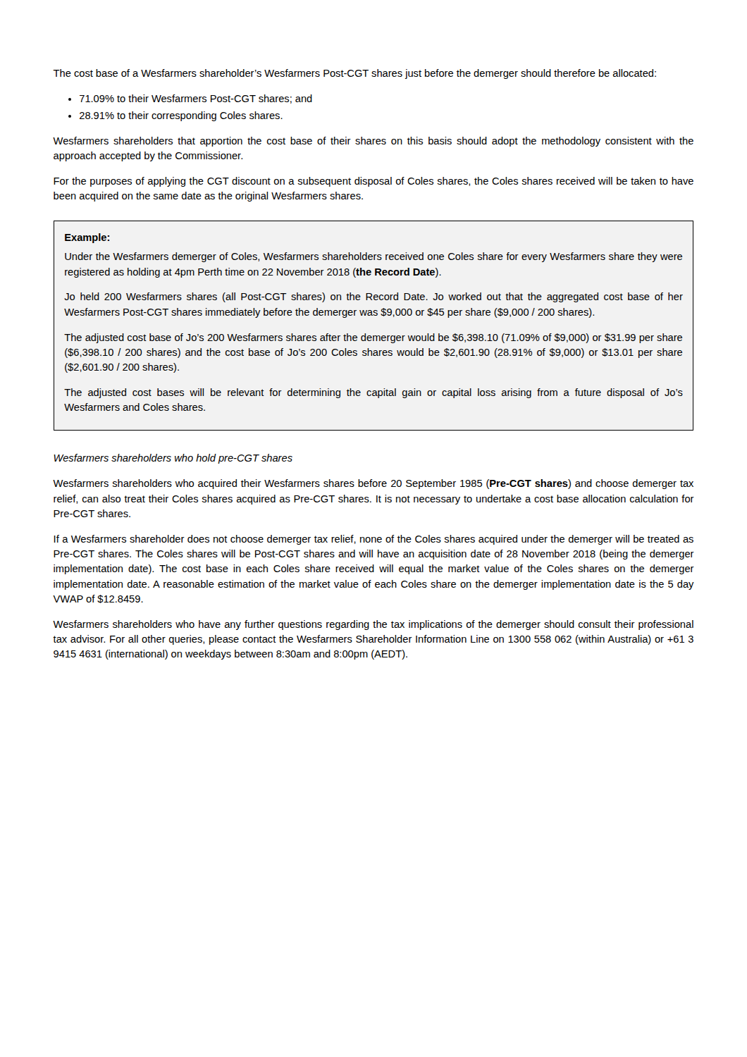The cost base of a Wesfarmers shareholder’s Wesfarmers Post-CGT shares just before the demerger should therefore be allocated:
71.09% to their Wesfarmers Post-CGT shares; and
28.91% to their corresponding Coles shares.
Wesfarmers shareholders that apportion the cost base of their shares on this basis should adopt the methodology consistent with the approach accepted by the Commissioner.
For the purposes of applying the CGT discount on a subsequent disposal of Coles shares, the Coles shares received will be taken to have been acquired on the same date as the original Wesfarmers shares.
Example:
Under the Wesfarmers demerger of Coles, Wesfarmers shareholders received one Coles share for every Wesfarmers share they were registered as holding at 4pm Perth time on 22 November 2018 (the Record Date).
Jo held 200 Wesfarmers shares (all Post-CGT shares) on the Record Date. Jo worked out that the aggregated cost base of her Wesfarmers Post-CGT shares immediately before the demerger was $9,000 or $45 per share ($9,000 / 200 shares).
The adjusted cost base of Jo’s 200 Wesfarmers shares after the demerger would be $6,398.10 (71.09% of $9,000) or $31.99 per share ($6,398.10 / 200 shares) and the cost base of Jo’s 200 Coles shares would be $2,601.90 (28.91% of $9,000) or $13.01 per share ($2,601.90 / 200 shares).
The adjusted cost bases will be relevant for determining the capital gain or capital loss arising from a future disposal of Jo’s Wesfarmers and Coles shares.
Wesfarmers shareholders who hold pre-CGT shares
Wesfarmers shareholders who acquired their Wesfarmers shares before 20 September 1985 (Pre-CGT shares) and choose demerger tax relief, can also treat their Coles shares acquired as Pre-CGT shares. It is not necessary to undertake a cost base allocation calculation for Pre-CGT shares.
If a Wesfarmers shareholder does not choose demerger tax relief, none of the Coles shares acquired under the demerger will be treated as Pre-CGT shares. The Coles shares will be Post-CGT shares and will have an acquisition date of 28 November 2018 (being the demerger implementation date). The cost base in each Coles share received will equal the market value of the Coles shares on the demerger implementation date. A reasonable estimation of the market value of each Coles share on the demerger implementation date is the 5 day VWAP of $12.8459.
Wesfarmers shareholders who have any further questions regarding the tax implications of the demerger should consult their professional tax advisor. For all other queries, please contact the Wesfarmers Shareholder Information Line on 1300 558 062 (within Australia) or +61 3 9415 4631 (international) on weekdays between 8:30am and 8:00pm (AEDT).